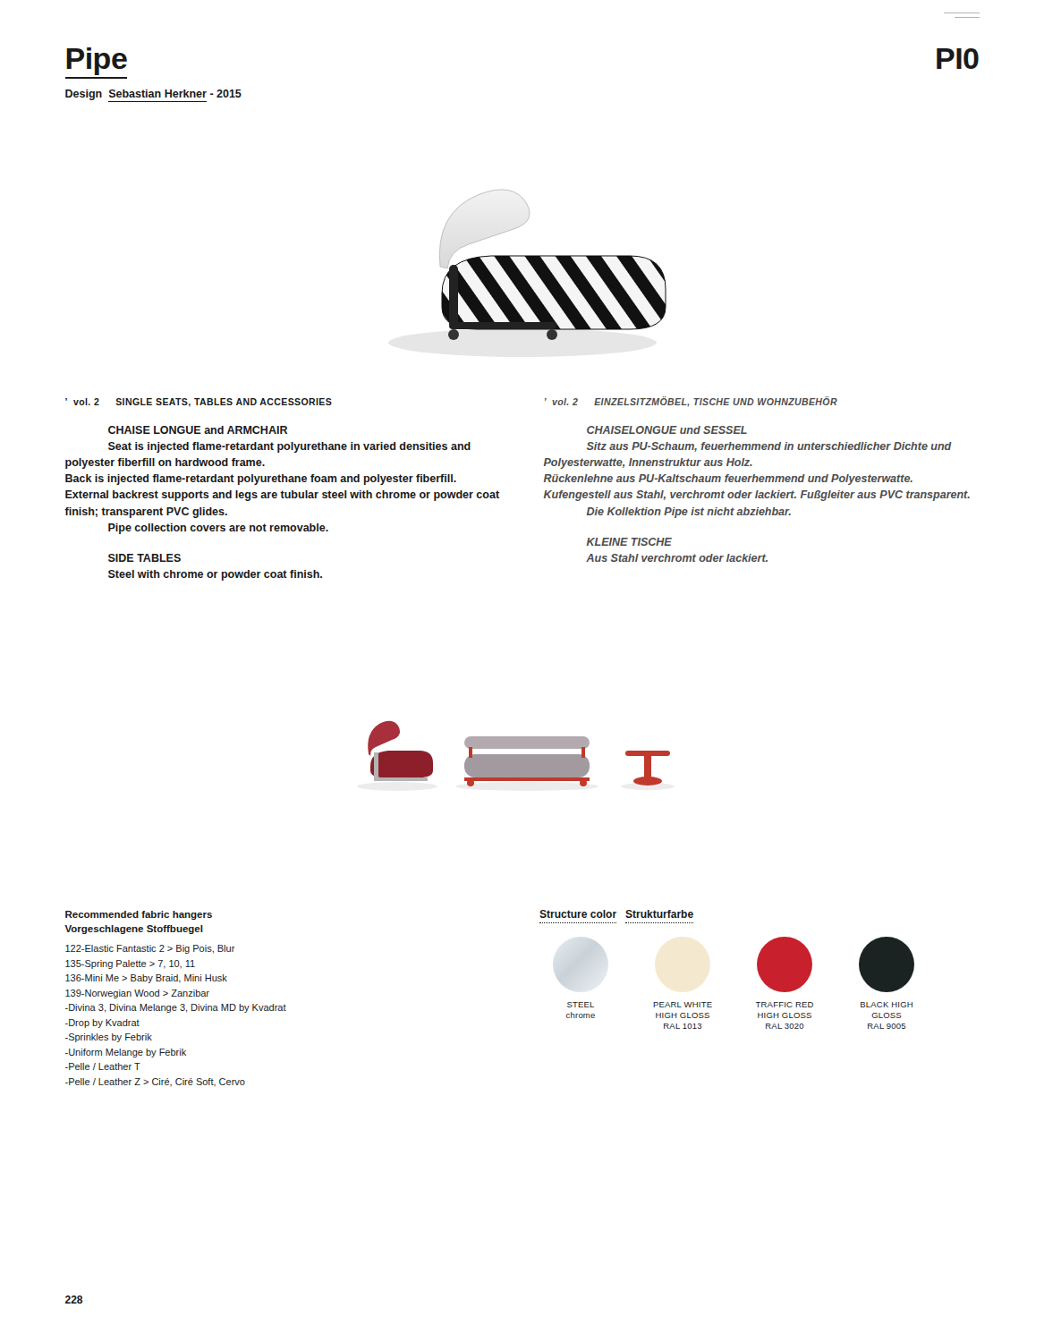Pipe
Design Sebastian Herkner - 2015
PI0
’vol. 2 SINGLE SEATS, TABLES AND ACCESSORIES
CHAISE LONGUE and ARMCHAIR
Seat is injected flame-retardant polyurethane in varied densities and polyester fiberfill on hardwood frame.
Back is injected flame-retardant polyurethane foam and polyester fiberfill.
External backrest supports and legs are tubular steel with chrome or powder coat finish; transparent PVC glides.
Pipe collection covers are not removable.
SIDE TABLES
Steel with chrome or powder coat finish.
’vol. 2 EINZELSITZMÖBEL, TISCHE UND WOHNZUBEHÖR
CHAISELONGUE und SESSEL
Sitz aus PU-Schaum, feuerhemmend in unterschiedlicher Dichte und Polyesterwatte, Innenstruktur aus Holz.
Rückenlehne aus PU-Kaltschaum feuerhemmend und Polyesterwatte. Kufengestell aus Stahl, verchromt oder lackiert. Fußgleiter aus PVC transparent.
Die Kollektion Pipe ist nicht abziehbar.
KLEINE TISCHE
Aus Stahl verchromt oder lackiert.
Recommended fabric hangers
Vorgeschlagene Stoffbuegel
122-Elastic Fantastic 2 > Big Pois, Blur
135-Spring Palette > 7, 10, 11
136-Mini Me > Baby Braid, Mini Husk
139-Norwegian Wood > Zanzibar
-Divina 3, Divina Melange 3, Divina MD by Kvadrat
-Drop by Kvadrat
-Sprinkles by Febrik
-Uniform Melange by Febrik
-Pelle / Leather T
-Pelle / Leather Z > Ciré, Ciré Soft, Cervo
Structure color Strukturfarbe
STEELchrome
PEARL WHITEHIGH GLOSS RAL 1013
TRAFFIC REDHIGH GLOSS RAL 3020
BLACK HIGHGLOSS RAL 9005
228